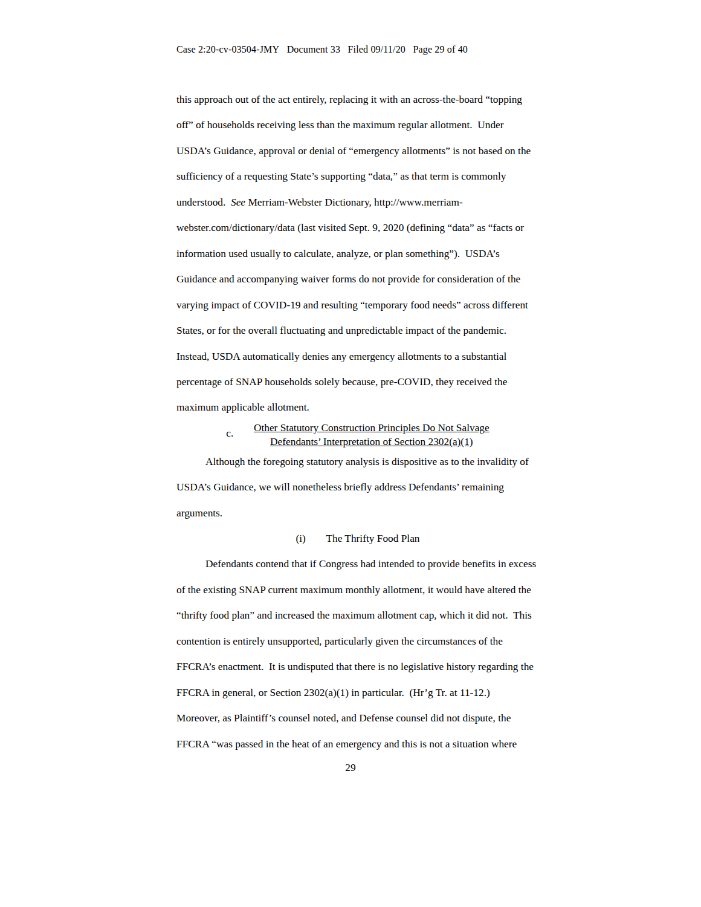Case 2:20-cv-03504-JMY Document 33 Filed 09/11/20 Page 29 of 40
this approach out of the act entirely, replacing it with an across-the-board “topping off” of households receiving less than the maximum regular allotment. Under USDA’s Guidance, approval or denial of “emergency allotments” is not based on the sufficiency of a requesting State’s supporting “data,” as that term is commonly understood. See Merriam-Webster Dictionary, http://www.merriam-webster.com/dictionary/data (last visited Sept. 9, 2020 (defining “data” as “facts or information used usually to calculate, analyze, or plan something”). USDA’s Guidance and accompanying waiver forms do not provide for consideration of the varying impact of COVID-19 and resulting “temporary food needs” across different States, or for the overall fluctuating and unpredictable impact of the pandemic. Instead, USDA automatically denies any emergency allotments to a substantial percentage of SNAP households solely because, pre-COVID, they received the maximum applicable allotment.
c.
Other Statutory Construction Principles Do Not Salvage
Defendants’ Interpretation of Section 2302(a)(1)
Although the foregoing statutory analysis is dispositive as to the invalidity of USDA’s Guidance, we will nonetheless briefly address Defendants’ remaining arguments.
(i) The Thrifty Food Plan
Defendants contend that if Congress had intended to provide benefits in excess of the existing SNAP current maximum monthly allotment, it would have altered the “thrifty food plan” and increased the maximum allotment cap, which it did not. This contention is entirely unsupported, particularly given the circumstances of the FFCRA’s enactment. It is undisputed that there is no legislative history regarding the FFCRA in general, or Section 2302(a)(1) in particular. (Hr’g Tr. at 11-12.) Moreover, as Plaintiff’s counsel noted, and Defense counsel did not dispute, the FFCRA “was passed in the heat of an emergency and this is not a situation where
29